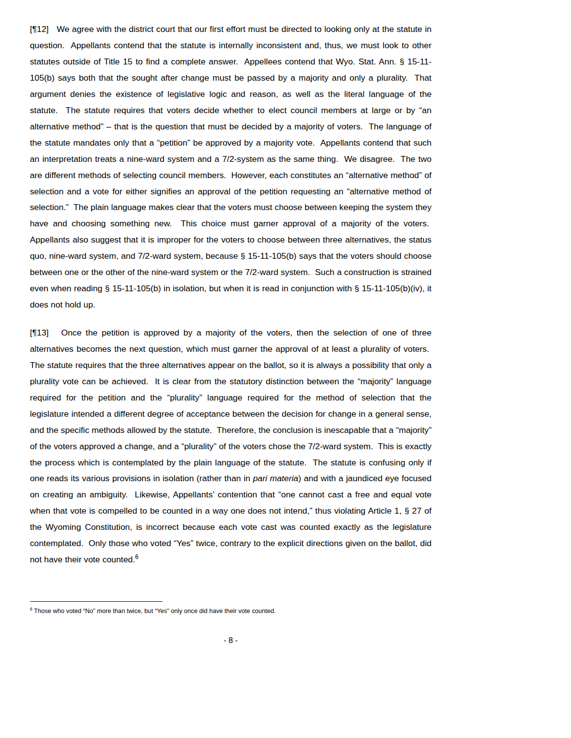[¶12] We agree with the district court that our first effort must be directed to looking only at the statute in question. Appellants contend that the statute is internally inconsistent and, thus, we must look to other statutes outside of Title 15 to find a complete answer. Appellees contend that Wyo. Stat. Ann. § 15-11-105(b) says both that the sought after change must be passed by a majority and only a plurality. That argument denies the existence of legislative logic and reason, as well as the literal language of the statute. The statute requires that voters decide whether to elect council members at large or by “an alternative method” – that is the question that must be decided by a majority of voters. The language of the statute mandates only that a “petition” be approved by a majority vote. Appellants contend that such an interpretation treats a nine-ward system and a 7/2-system as the same thing. We disagree. The two are different methods of selecting council members. However, each constitutes an “alternative method” of selection and a vote for either signifies an approval of the petition requesting an “alternative method of selection.” The plain language makes clear that the voters must choose between keeping the system they have and choosing something new. This choice must garner approval of a majority of the voters. Appellants also suggest that it is improper for the voters to choose between three alternatives, the status quo, nine-ward system, and 7/2-ward system, because § 15-11-105(b) says that the voters should choose between one or the other of the nine-ward system or the 7/2-ward system. Such a construction is strained even when reading § 15-11-105(b) in isolation, but when it is read in conjunction with § 15-11-105(b)(iv), it does not hold up.
[¶13] Once the petition is approved by a majority of the voters, then the selection of one of three alternatives becomes the next question, which must garner the approval of at least a plurality of voters. The statute requires that the three alternatives appear on the ballot, so it is always a possibility that only a plurality vote can be achieved. It is clear from the statutory distinction between the “majority” language required for the petition and the “plurality” language required for the method of selection that the legislature intended a different degree of acceptance between the decision for change in a general sense, and the specific methods allowed by the statute. Therefore, the conclusion is inescapable that a “majority” of the voters approved a change, and a “plurality” of the voters chose the 7/2-ward system. This is exactly the process which is contemplated by the plain language of the statute. The statute is confusing only if one reads its various provisions in isolation (rather than in pari materia) and with a jaundiced eye focused on creating an ambiguity. Likewise, Appellants’ contention that “one cannot cast a free and equal vote when that vote is compelled to be counted in a way one does not intend,” thus violating Article 1, § 27 of the Wyoming Constitution, is incorrect because each vote cast was counted exactly as the legislature contemplated. Only those who voted “Yes” twice, contrary to the explicit directions given on the ballot, did not have their vote counted.6
6Those who voted “No” more than twice, but “Yes” only once did have their vote counted.
- 8 -